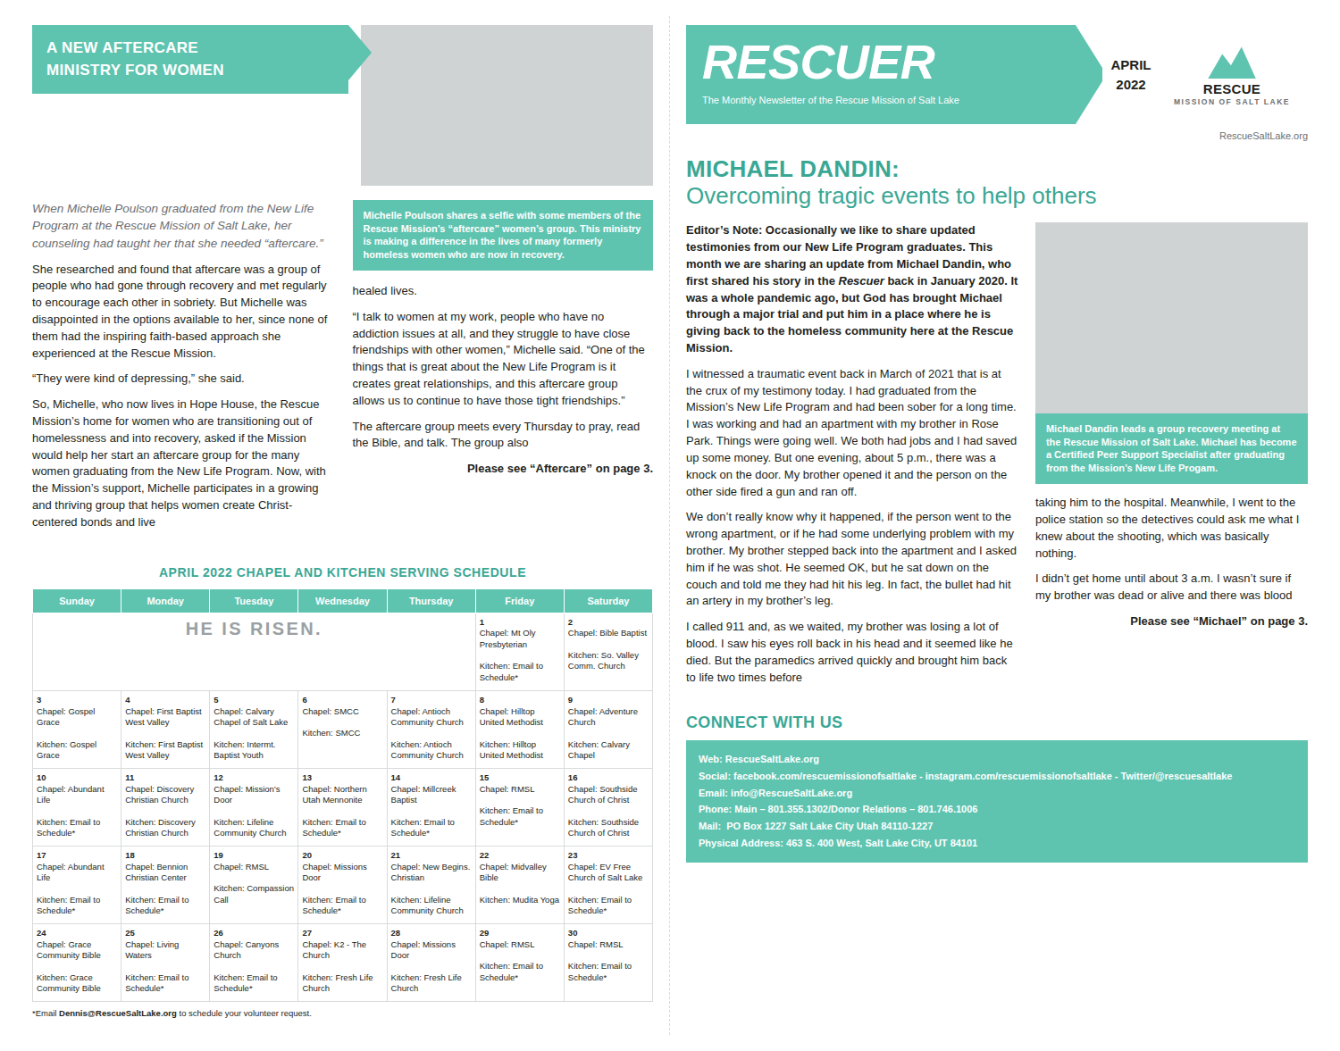A New Aftercare
Ministry for Women
When Michelle Poulson graduated from the New Life Program at the Rescue Mission of Salt Lake, her counseling had taught her that she needed “aftercare.”
She researched and found that aftercare was a group of people who had gone through recovery and met regularly to encourage each other in sobriety. But Michelle was disappointed in the options available to her, since none of them had the inspiring faith-based approach she experienced at the Rescue Mission.
“They were kind of depressing,” she said.
So, Michelle, who now lives in Hope House, the Rescue Mission’s home for women who are transitioning out of homelessness and into recovery, asked if the Mission would help her start an aftercare group for the many women graduating from the New Life Program. Now, with the Mission’s support, Michelle participates in a growing and thriving group that helps women create Christ-centered bonds and live
Michelle Poulson shares a selfie with some members of the Rescue Mission’s “aftercare” women’s group. This ministry is making a difference in the lives of many formerly homeless women who are now in recovery.
healed lives.
“I talk to women at my work, people who have no addiction issues at all, and they struggle to have close friendships with other women,” Michelle said. “One of the things that is great about the New Life Program is it creates great relationships, and this aftercare group allows us to continue to have those tight friendships.”
The aftercare group meets every Thursday to pray, read the Bible, and talk. The group also
Please see “Aftercare” on page 3.
April 2022 Chapel and Kitchen Serving Schedule
| Sunday | Monday | Tuesday | Wednesday | Thursday | Friday | Saturday |
| --- | --- | --- | --- | --- | --- | --- |
| HE IS RISEN. | 1 Chapel: Mt Oly Presbyterian Kitchen: Email to Schedule* | 2 Chapel: Bible Baptist Kitchen: So. Valley Comm. Church |
| 3 Chapel: Gospel Grace Kitchen: Gospel Grace | 4 Chapel: First Baptist West Valley Kitchen: First Baptist West Valley | 5 Chapel: Calvary Chapel of Salt Lake Kitchen: Intermt. Baptist Youth | 6 Chapel: SMCC Kitchen: SMCC | 7 Chapel: Antioch Community Church Kitchen: Antioch Community Church | 8 Chapel: Hilltop United Methodist Kitchen: Hilltop United Methodist | 9 Chapel: Adventure Church Kitchen: Calvary Chapel |
| 10 Chapel: Abundant Life Kitchen: Email to Schedule* | 11 Chapel: Discovery Christian Church Kitchen: Discovery Christian Church | 12 Chapel: Mission’s Door Kitchen: Lifeline Community Church | 13 Chapel: Northern Utah Mennonite Kitchen: Email to Schedule* | 14 Chapel: Millcreek Baptist Kitchen: Email to Schedule* | 15 Chapel: RMSL Kitchen: Email to Schedule* | 16 Chapel: Southside Church of Christ Kitchen: Southside Church of Christ |
| 17 Chapel: Abundant Life Kitchen: Email to Schedule* | 18 Chapel: Bennion Christian Center Kitchen: Email to Schedule* | 19 Chapel: RMSL Kitchen: Compassion Call | 20 Chapel: Missions Door Kitchen: Email to Schedule* | 21 Chapel: New Begins. Christian Kitchen: Lifeline Community Church | 22 Chapel: Midvalley Bible Kitchen: Mudita Yoga | 23 Chapel: EV Free Church of Salt Lake Kitchen: Email to Schedule* |
| 24 Chapel: Grace Community Bible Kitchen: Grace Community Bible | 25 Chapel: Living Waters Kitchen: Email to Schedule* | 26 Chapel: Canyons Church Kitchen: Email to Schedule* | 27 Chapel: K2 - The Church Kitchen: Fresh Life Church | 28 Chapel: Missions Door Kitchen: Fresh Life Church | 29 Chapel: RMSL Kitchen: Email to Schedule* | 30 Chapel: RMSL Kitchen: Email to Schedule* |
*Email Dennis@RescueSaltLake.org to schedule your volunteer request.
RESCUER
The Monthly Newsletter of the Rescue Mission of Salt Lake
APRIL 2022
RESCUEMISSION OF SALT LAKE
RescueSaltLake.org
MICHAEL DANDIN: Overcoming tragic events to help others
Editor’s Note: Occasionally we like to share updated testimonies from our New Life Program graduates. This month we are sharing an update from Michael Dandin, who first shared his story in the Rescuer back in January 2020. It was a whole pandemic ago, but God has brought Michael through a major trial and put him in a place where he is giving back to the homeless community here at the Rescue Mission.
I witnessed a traumatic event back in March of 2021 that is at the crux of my testimony today. I had graduated from the Mission’s New Life Program and had been sober for a long time. I was working and had an apartment with my brother in Rose Park. Things were going well. We both had jobs and I had saved up some money. But one evening, about 5 p.m., there was a knock on the door. My brother opened it and the person on the other side fired a gun and ran off.
We don’t really know why it happened, if the person went to the wrong apartment, or if he had some underlying problem with my brother. My brother stepped back into the apartment and I asked him if he was shot. He seemed OK, but he sat down on the couch and told me they had hit his leg. In fact, the bullet had hit an artery in my brother’s leg.
I called 911 and, as we waited, my brother was losing a lot of blood. I saw his eyes roll back in his head and it seemed like he died. But the paramedics arrived quickly and brought him back to life two times before
Michael Dandin leads a group recovery meeting at the Rescue Mission of Salt Lake. Michael has become a Certified Peer Support Specialist after graduating from the Mission’s New Life Progam.
taking him to the hospital. Meanwhile, I went to the police station so the detectives could ask me what I knew about the shooting, which was basically nothing.
I didn’t get home until about 3 a.m. I wasn’t sure if my brother was dead or alive and there was blood
Please see “Michael” on page 3.
Connect With Us
Web: RescueSaltLake.org
Social: facebook.com/rescuemissionofsaltlake - instagram.com/rescuemissionofsaltlake - Twitter/@rescuesaltlake
Email: info@RescueSaltLake.org
Phone: Main – 801.355.1302/Donor Relations – 801.746.1006
Mail: PO Box 1227 Salt Lake City Utah 84110-1227
Physical Address: 463 S. 400 West, Salt Lake City, UT 84101